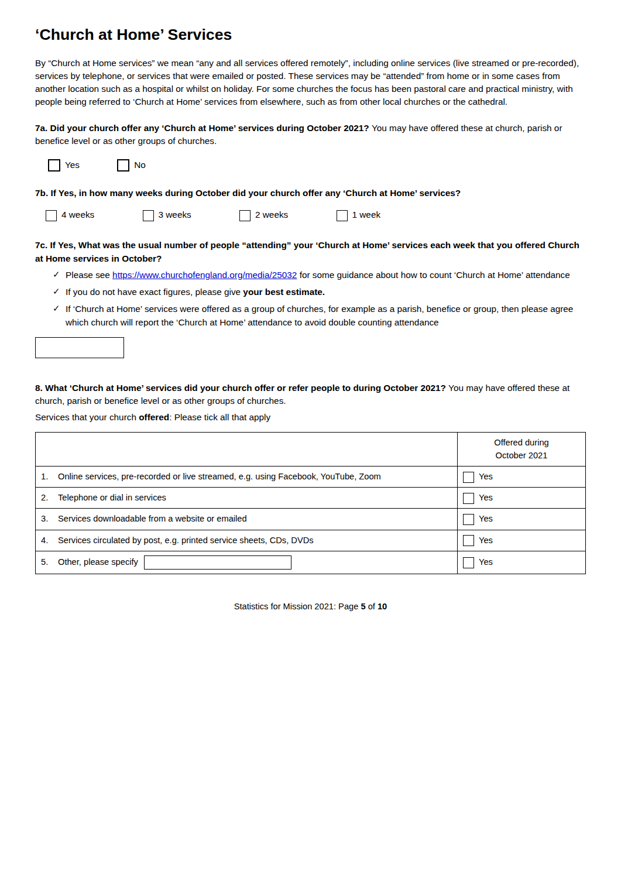‘Church at Home’ Services
By “Church at Home services” we mean “any and all services offered remotely”, including online services (live streamed or pre-recorded), services by telephone, or services that were emailed or posted. These services may be “attended” from home or in some cases from another location such as a hospital or whilst on holiday. For some churches the focus has been pastoral care and practical ministry, with people being referred to ‘Church at Home’ services from elsewhere, such as from other local churches or the cathedral.
7a. Did your church offer any ‘Church at Home’ services during October 2021? You may have offered these at church, parish or benefice level or as other groups of churches.
Yes No
7b. If Yes, in how many weeks during October did your church offer any ‘Church at Home’ services?
4 weeks 3 weeks 2 weeks 1 week
7c. If Yes, What was the usual number of people “attending” your ‘Church at Home’ services each week that you offered Church at Home services in October?
Please see https://www.churchofengland.org/media/25032 for some guidance about how to count ‘Church at Home’ attendance
If you do not have exact figures, please give your best estimate.
If ‘Church at Home’ services were offered as a group of churches, for example as a parish, benefice or group, then please agree which church will report the ‘Church at Home’ attendance to avoid double counting attendance
8. What ‘Church at Home’ services did your church offer or refer people to during October 2021? You may have offered these at church, parish or benefice level or as other groups of churches.
Services that your church offered: Please tick all that apply
| | Offered during October 2021 |
| 1. | Online services, pre-recorded or live streamed, e.g. using Facebook, YouTube, Zoom | Yes |
| 2. | Telephone or dial in services | Yes |
| 3. | Services downloadable from a website or emailed | Yes |
| 4. | Services circulated by post, e.g. printed service sheets, CDs, DVDs | Yes |
| 5. | Other, please specify | Yes |
Statistics for Mission 2021: Page 5 of 10